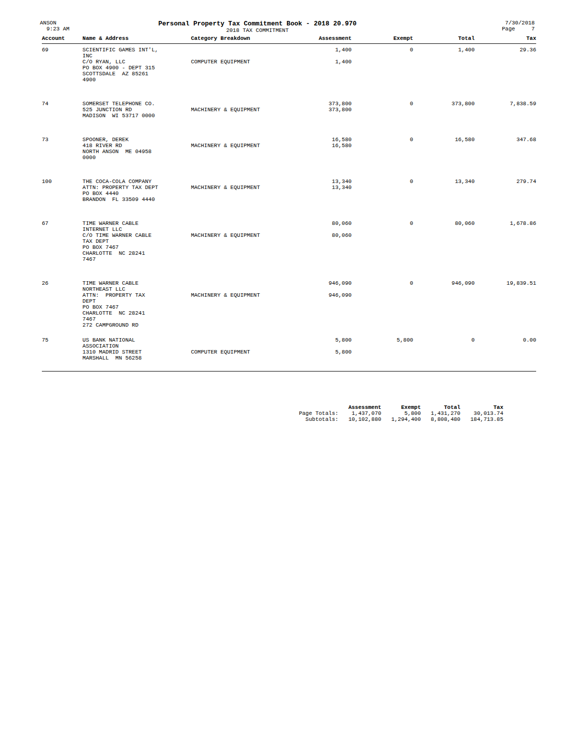ANSON
9:23 AM
Personal Property Tax Commitment Book - 2018 20.970
2018 TAX COMMITMENT
7/30/2018
Page 7
| Account | Name & Address | Category Breakdown | Assessment | Exempt | Total | Tax |
| --- | --- | --- | --- | --- | --- | --- |
| 69 | SCIENTIFIC GAMES INT'L, INC | | 1,400 | 0 | 1,400 | 29.36 |
| | C/O RYAN, LLC PO BOX 4900 - DEPT 315 SCOTTSDALE AZ 85261 4900 | COMPUTER EQUIPMENT | 1,400 | | | |
| 74 | SOMERSET TELEPHONE CO. | | 373,800 | 0 | 373,800 | 7,838.59 |
| | 525 JUNCTION RD | MACHINERY & EQUIPMENT | 373,800 | | | |
| | MADISON WI 53717 0000 | | | | | |
| 73 | SPOONER, DEREK | | 16,580 | 0 | 16,580 | 347.68 |
| | 418 RIVER RD | MACHINERY & EQUIPMENT | 16,580 | | | |
| | NORTH ANSON ME 04958 0000 | | | | | |
| 100 | THE COCA-COLA COMPANY | | 13,340 | 0 | 13,340 | 279.74 |
| | ATTN: PROPERTY TAX DEPT PO BOX 4440 BRANDON FL 33509 4440 | MACHINERY & EQUIPMENT | 13,340 | | | |
| 67 | TIME WARNER CABLE INTERNET LLC | | 80,060 | 0 | 80,060 | 1,678.86 |
| | C/O TIME WARNER CABLE TAX DEPT PO BOX 7467 CHARLOTTE NC 28241 7467 | MACHINERY & EQUIPMENT | 80,060 | | | |
| 26 | TIME WARNER CABLE NORTHEAST LLC | | 946,090 | 0 | 946,090 | 19,839.51 |
| | ATTN: PROPERTY TAX DEPT PO BOX 7467 CHARLOTTE NC 28241 7467 | MACHINERY & EQUIPMENT | 946,090 | | | |
| | 272 CAMPGROUND RD | | | | | |
| 75 | US BANK NATIONAL ASSOCIATION | | 5,800 | 5,800 | 0 | 0.00 |
| | 1310 MADRID STREET | COMPUTER EQUIPMENT | 5,800 | | | |
| | MARSHALL MN 56258 | | | | | |
| | Assessment | Exempt | Total | Tax |
| Page Totals: | 1,437,070 | 5,800 | 1,431,270 | 30,013.74 |
| Subtotals: | 10,102,880 | 1,294,400 | 8,808,480 | 184,713.85 |